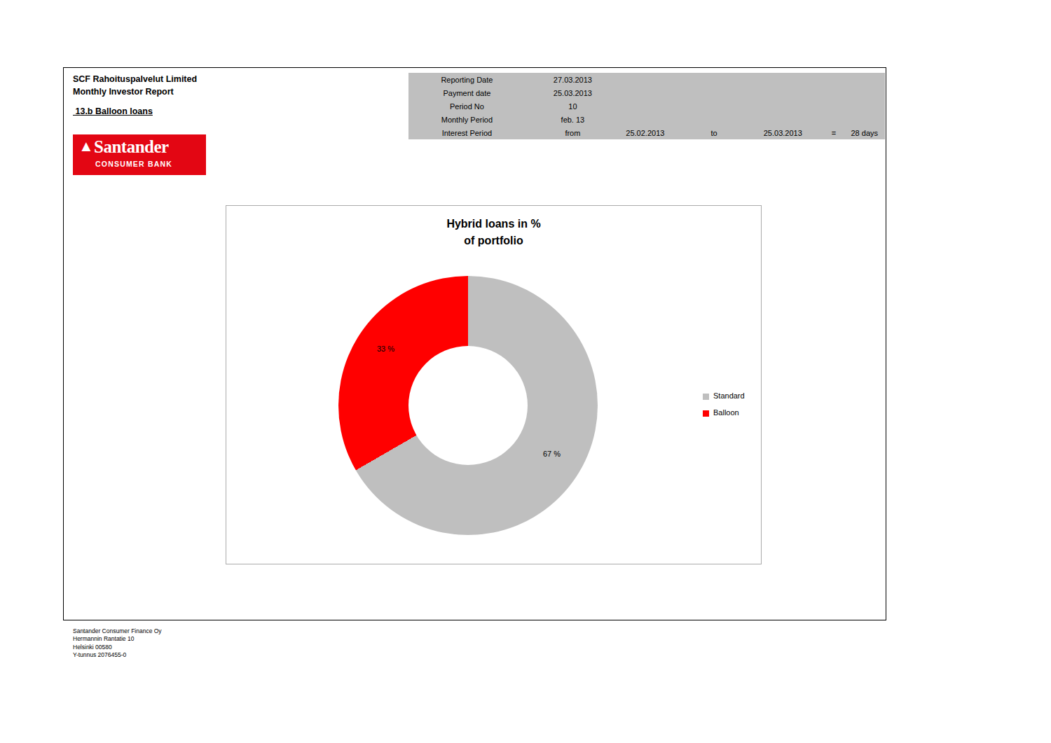SCF Rahoituspalvelut Limited
Monthly Investor Report
13.b Balloon loans
▲ Santander CONSUMER BANK
| Reporting Date | 27.03.2013 | | | | |
| Payment date | 25.03.2013 | | | | |
| Period No | 10 | | | | |
| Monthly Period | feb. 13 | | | | |
| Interest Period | from | 25.02.2013 | to | 25.03.2013 | = 28 days |
Hybrid loans in %
of portfolio
33 %
67 %
Standard
Balloon
Santander Consumer Finance Oy
Hermannin Rantatie 10
Helsinki 00580
Y-tunnus 2076455-0